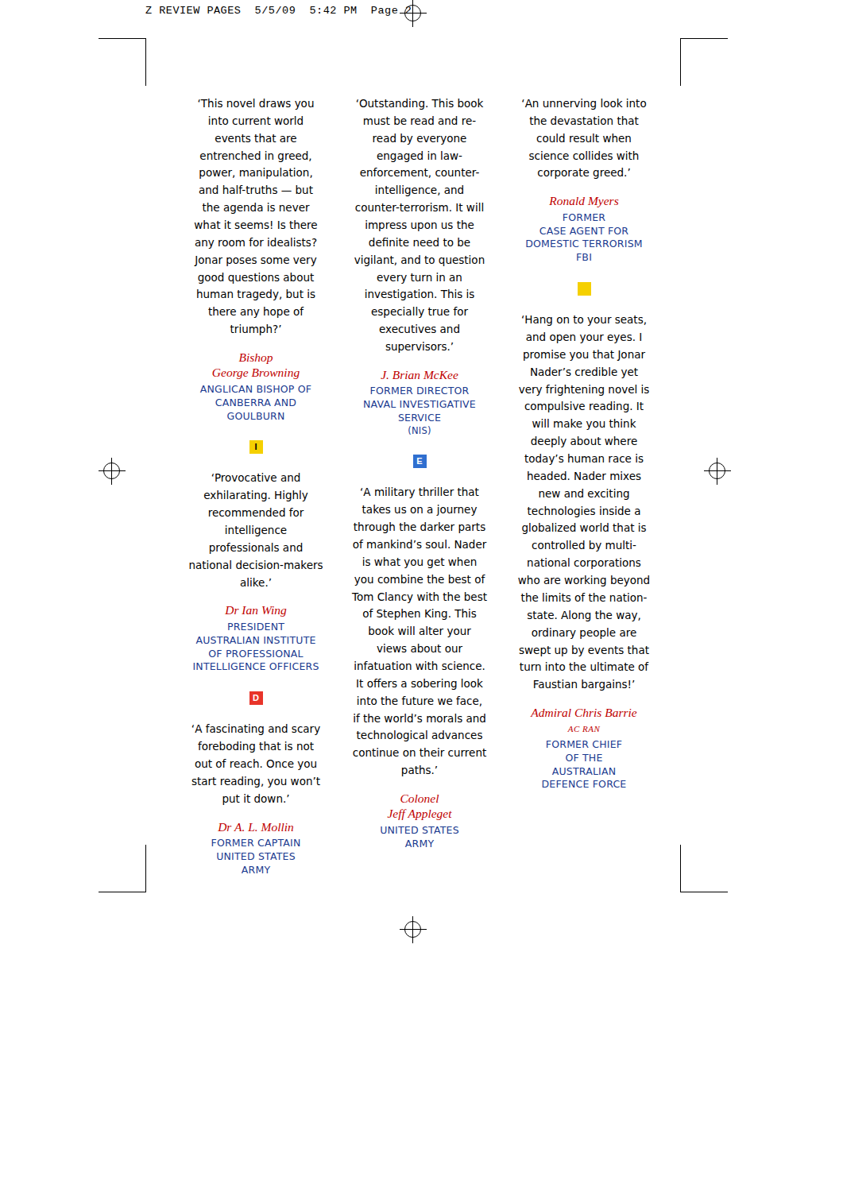Z REVIEW PAGES 5/5/09 5:42 PM Page 2
‘This novel draws you into current world events that are entrenched in greed, power, manipulation, and half-truths — but the agenda is never what it seems! Is there any room for idealists? Jonar poses some very good questions about human tragedy, but is there any hope of triumph?’
Bishop
George Browning
Anglican Bishop of
Canberra and Goulburn
I
‘Provocative and exhilarating. Highly recommended for intelligence professionals and national decision-makers alike.’
Dr Ian Wing
President
Australian Institute
of Professional
Intelligence Officers
D
‘A fascinating and scary foreboding that is not out of reach. Once you start reading, you won’t put it down.’
Dr A. L. Mollin
Former Captain
United States
Army
‘Outstanding. This book must be read and re-read by everyone engaged in law-enforcement, counter-intelligence, and counter-terrorism. It will impress upon us the definite need to be vigilant, and to question every turn in an investigation. This is especially true for executives and supervisors.’
J. Brian McKee
Former Director
Naval Investigative Service
(NIS)
E
‘A military thriller that takes us on a journey through the darker parts of mankind’s soul. Nader is what you get when you combine the best of Tom Clancy with the best of Stephen King. This book will alter your views about our infatuation with science. It offers a sobering look into the future we face, if the world’s morals and technological advances continue on their current paths.’
Colonel
Jeff Appleget
United States
Army
‘An unnerving look into the devastation that could result when science collides with corporate greed.’
Ronald Myers
Former
Case Agent for
Domestic Terrorism
FBI
‘Hang on to your seats, and open your eyes. I promise you that Jonar Nader’s credible yet very frightening novel is compulsive reading. It will make you think deeply about where today’s human race is headed. Nader mixes new and exciting technologies inside a globalized world that is controlled by multi-national corporations who are working beyond the limits of the nation-state. Along the way, ordinary people are swept up by events that turn into the ultimate of Faustian bargains!’
Admiral Chris Barrie
AC RAN
Former Chief
of the
Australian
Defence Force